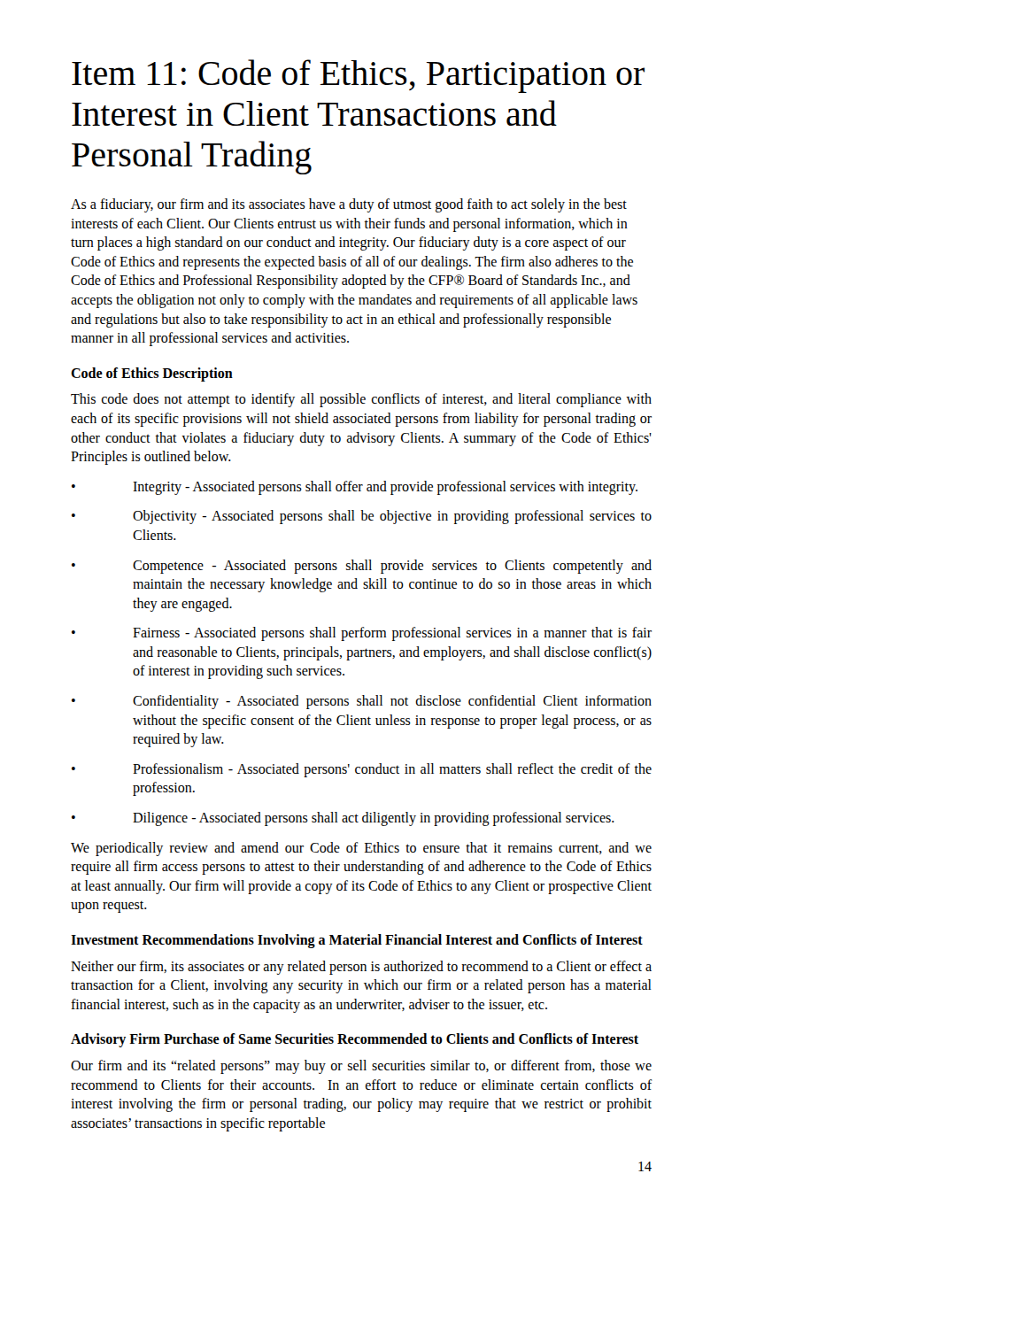Item 11: Code of Ethics, Participation or Interest in Client Transactions and Personal Trading
As a fiduciary, our firm and its associates have a duty of utmost good faith to act solely in the best interests of each Client. Our Clients entrust us with their funds and personal information, which in turn places a high standard on our conduct and integrity. Our fiduciary duty is a core aspect of our Code of Ethics and represents the expected basis of all of our dealings. The firm also adheres to the Code of Ethics and Professional Responsibility adopted by the CFP® Board of Standards Inc., and accepts the obligation not only to comply with the mandates and requirements of all applicable laws and regulations but also to take responsibility to act in an ethical and professionally responsible manner in all professional services and activities.
Code of Ethics Description
This code does not attempt to identify all possible conflicts of interest, and literal compliance with each of its specific provisions will not shield associated persons from liability for personal trading or other conduct that violates a fiduciary duty to advisory Clients. A summary of the Code of Ethics' Principles is outlined below.
•Integrity - Associated persons shall offer and provide professional services with integrity.
•Objectivity - Associated persons shall be objective in providing professional services to Clients.
•Competence - Associated persons shall provide services to Clients competently and maintain the necessary knowledge and skill to continue to do so in those areas in which they are engaged.
•Fairness - Associated persons shall perform professional services in a manner that is fair and reasonable to Clients, principals, partners, and employers, and shall disclose conflict(s) of interest in providing such services.
•Confidentiality - Associated persons shall not disclose confidential Client information without the specific consent of the Client unless in response to proper legal process, or as required by law.
•Professionalism - Associated persons' conduct in all matters shall reflect the credit of the profession.
•Diligence - Associated persons shall act diligently in providing professional services.
We periodically review and amend our Code of Ethics to ensure that it remains current, and we require all firm access persons to attest to their understanding of and adherence to the Code of Ethics at least annually. Our firm will provide a copy of its Code of Ethics to any Client or prospective Client upon request.
Investment Recommendations Involving a Material Financial Interest and Conflicts of Interest
Neither our firm, its associates or any related person is authorized to recommend to a Client or effect a transaction for a Client, involving any security in which our firm or a related person has a material financial interest, such as in the capacity as an underwriter, adviser to the issuer, etc.
Advisory Firm Purchase of Same Securities Recommended to Clients and Conflicts of Interest
Our firm and its “related persons” may buy or sell securities similar to, or different from, those we recommend to Clients for their accounts. In an effort to reduce or eliminate certain conflicts of interest involving the firm or personal trading, our policy may require that we restrict or prohibit associates’ transactions in specific reportable
14